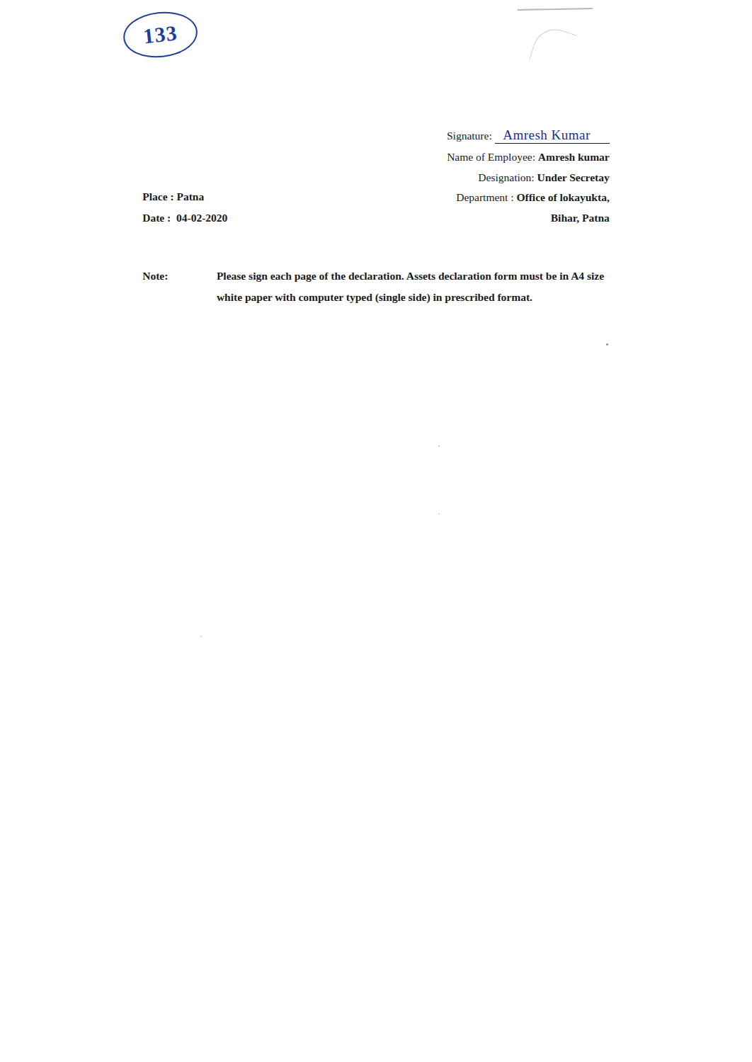133
Signature: Amresh Kumar
Name of Employee: Amresh kumar
Designation: Under Secretay
Department : Office of lokayukta,
Bihar, Patna
Place : Patna
Date : 04-02-2020
Note: Please sign each page of the declaration. Assets declaration form must be in A4 size white paper with computer typed (single side) in prescribed format.